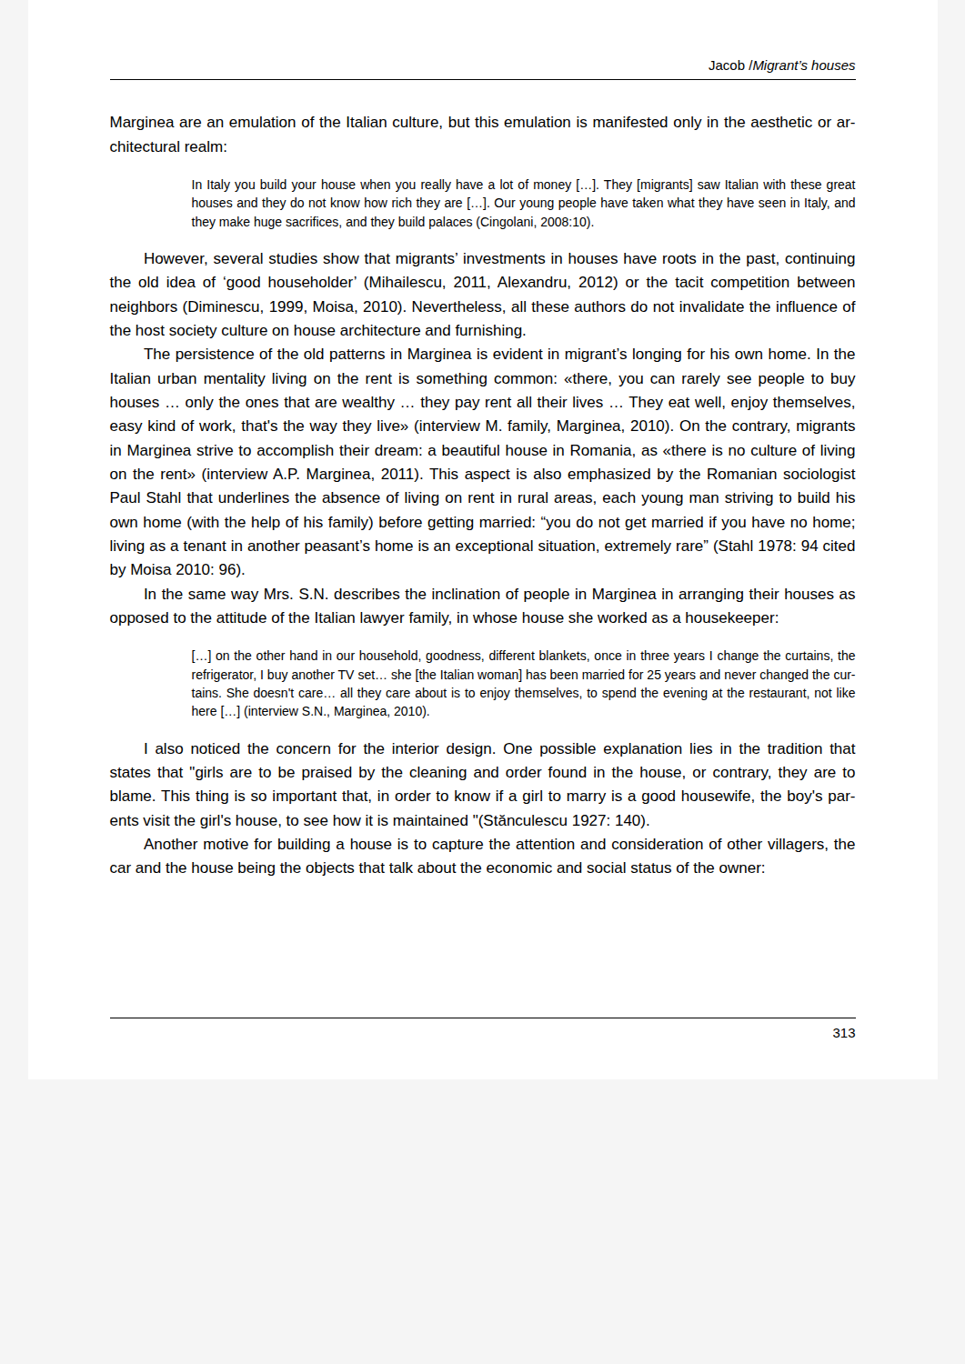Jacob /Migrant’s houses
Marginea are an emulation of the Italian culture, but this emulation is manifested only in the aesthetic or architectural realm:
In Italy you build your house when you really have a lot of money […]. They [migrants] saw Italian with these great houses and they do not know how rich they are […]. Our young people have taken what they have seen in Italy, and they make huge sacrifices, and they build palaces (Cingolani, 2008:10).
However, several studies show that migrants’ investments in houses have roots in the past, continuing the old idea of ‘good householder’ (Mihailescu, 2011, Alexandru, 2012) or the tacit competition between neighbors (Diminescu, 1999, Moisa, 2010). Nevertheless, all these authors do not invalidate the influence of the host society culture on house architecture and furnishing.
The persistence of the old patterns in Marginea is evident in migrant’s longing for his own home. In the Italian urban mentality living on the rent is something common: «there, you can rarely see people to buy houses … only the ones that are wealthy … they pay rent all their lives … They eat well, enjoy themselves, easy kind of work, that's the way they live» (interview M. family, Marginea, 2010). On the contrary, migrants in Marginea strive to accomplish their dream: a beautiful house in Romania, as «there is no culture of living on the rent» (interview A.P. Marginea, 2011). This aspect is also emphasized by the Romanian sociologist Paul Stahl that underlines the absence of living on rent in rural areas, each young man striving to build his own home (with the help of his family) before getting married: “you do not get married if you have no home; living as a tenant in another peasant’s home is an exceptional situation, extremely rare” (Stahl 1978: 94 cited by Moisa 2010: 96).
In the same way Mrs. S.N. describes the inclination of people in Marginea in arranging their houses as opposed to the attitude of the Italian lawyer family, in whose house she worked as a housekeeper:
[…] on the other hand in our household, goodness, different blankets, once in three years I change the curtains, the refrigerator, I buy another TV set… she [the Italian woman] has been married for 25 years and never changed the curtains. She doesn't care… all they care about is to enjoy themselves, to spend the evening at the restaurant, not like here […] (interview S.N., Marginea, 2010).
I also noticed the concern for the interior design. One possible explanation lies in the tradition that states that "girls are to be praised by the cleaning and order found in the house, or contrary, they are to blame. This thing is so important that, in order to know if a girl to marry is a good housewife, the boy's parents visit the girl's house, to see how it is maintained "(Stănculescu 1927: 140).
Another motive for building a house is to capture the attention and consideration of other villagers, the car and the house being the objects that talk about the economic and social status of the owner:
313